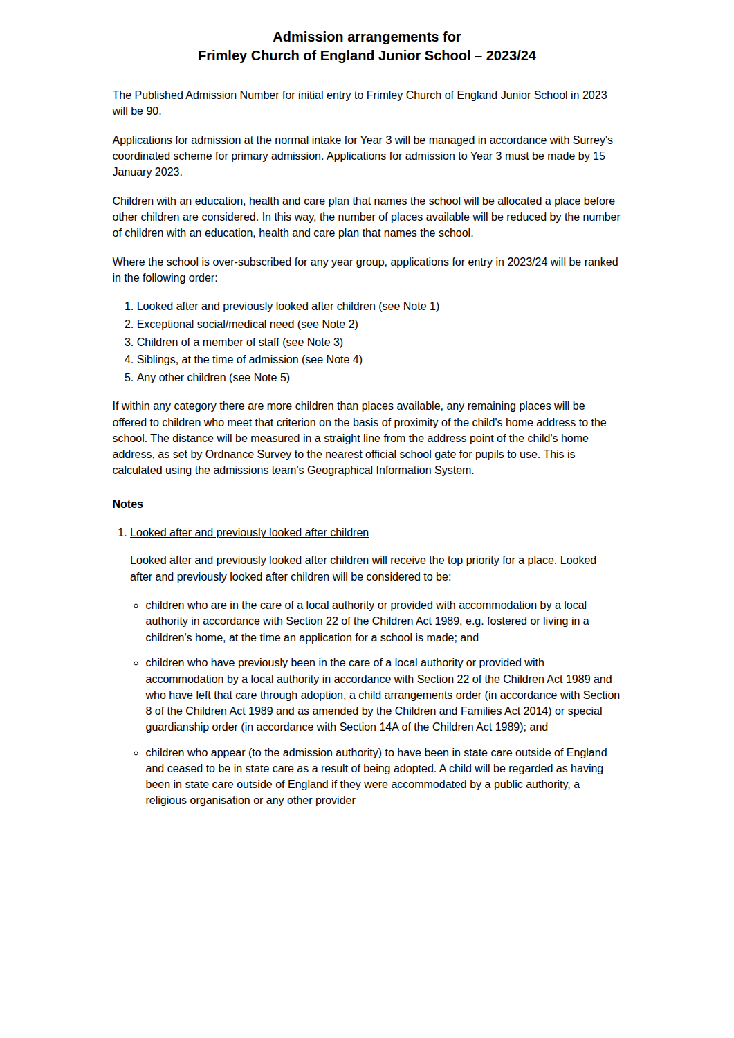Admission arrangements for
Frimley Church of England Junior School – 2023/24
The Published Admission Number for initial entry to Frimley Church of England Junior School in 2023 will be 90.
Applications for admission at the normal intake for Year 3 will be managed in accordance with Surrey's coordinated scheme for primary admission. Applications for admission to Year 3 must be made by 15 January 2023.
Children with an education, health and care plan that names the school will be allocated a place before other children are considered. In this way, the number of places available will be reduced by the number of children with an education, health and care plan that names the school.
Where the school is over-subscribed for any year group, applications for entry in 2023/24 will be ranked in the following order:
Looked after and previously looked after children (see Note 1)
Exceptional social/medical need (see Note 2)
Children of a member of staff (see Note 3)
Siblings, at the time of admission (see Note 4)
Any other children (see Note 5)
If within any category there are more children than places available, any remaining places will be offered to children who meet that criterion on the basis of proximity of the child's home address to the school. The distance will be measured in a straight line from the address point of the child's home address, as set by Ordnance Survey to the nearest official school gate for pupils to use. This is calculated using the admissions team's Geographical Information System.
Notes
Looked after and previously looked after children
Looked after and previously looked after children will receive the top priority for a place. Looked after and previously looked after children will be considered to be:
children who are in the care of a local authority or provided with accommodation by a local authority in accordance with Section 22 of the Children Act 1989, e.g. fostered or living in a children's home, at the time an application for a school is made; and
children who have previously been in the care of a local authority or provided with accommodation by a local authority in accordance with Section 22 of the Children Act 1989 and who have left that care through adoption, a child arrangements order (in accordance with Section 8 of the Children Act 1989 and as amended by the Children and Families Act 2014) or special guardianship order (in accordance with Section 14A of the Children Act 1989); and
children who appear (to the admission authority) to have been in state care outside of England and ceased to be in state care as a result of being adopted. A child will be regarded as having been in state care outside of England if they were accommodated by a public authority, a religious organisation or any other provider